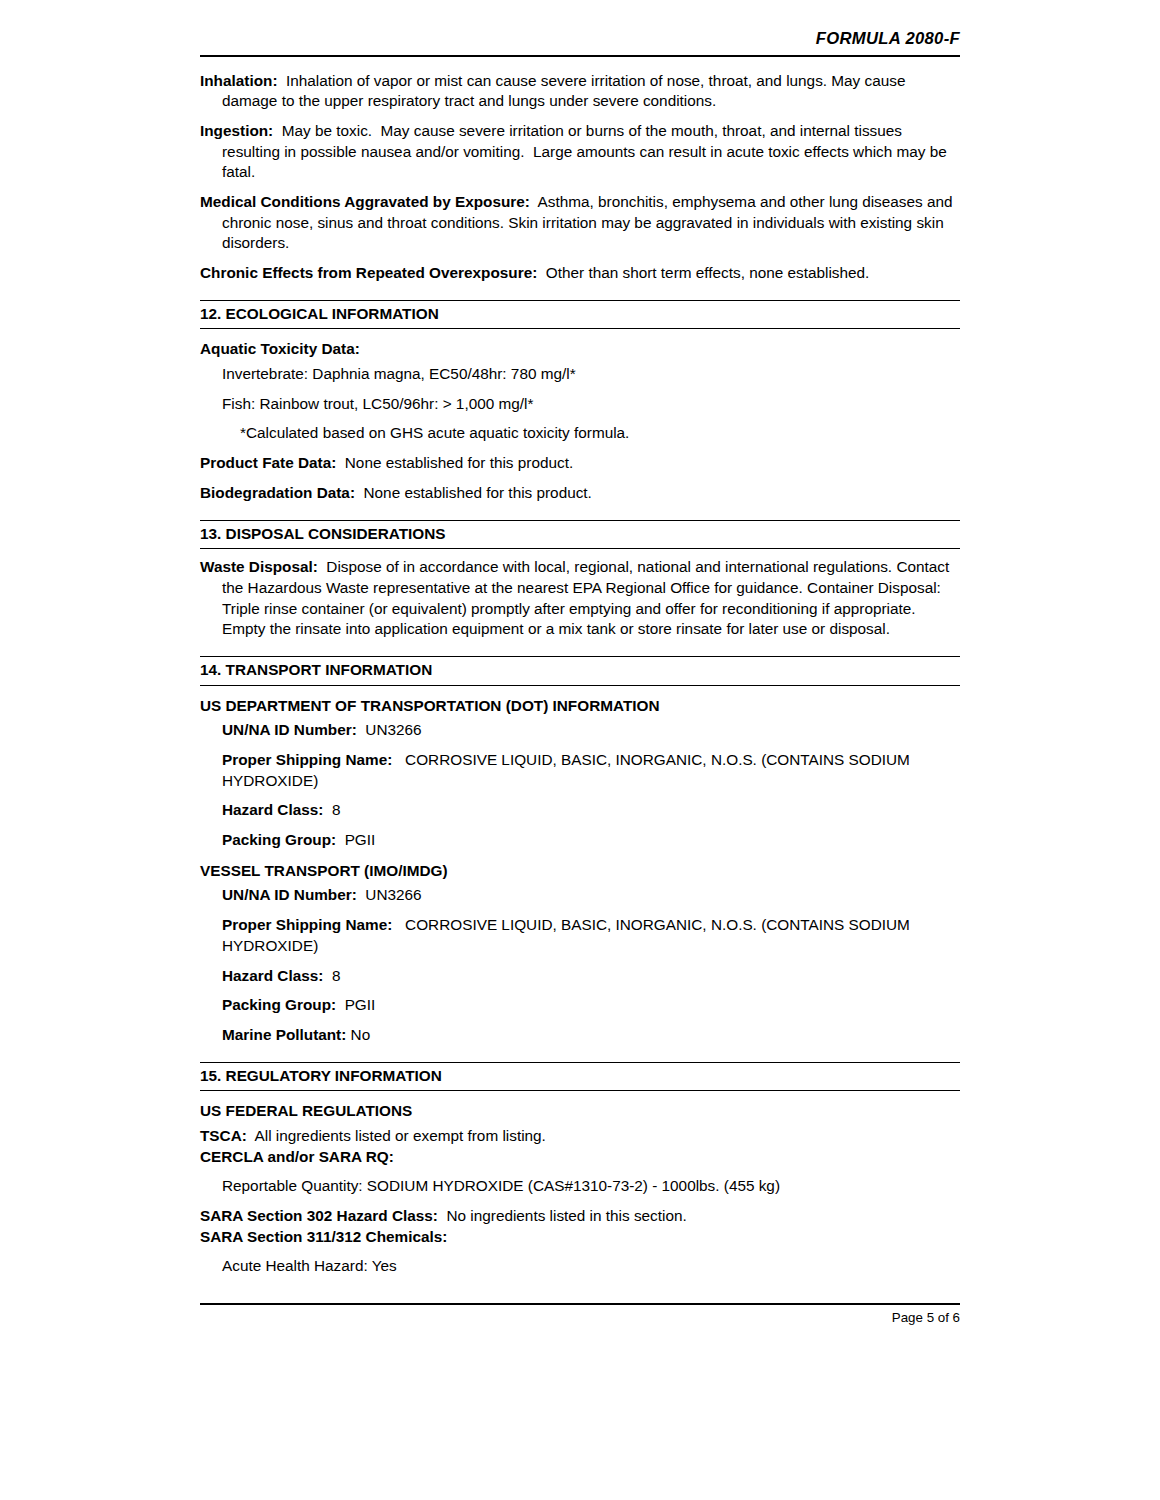FORMULA 2080-F
Inhalation: Inhalation of vapor or mist can cause severe irritation of nose, throat, and lungs. May cause damage to the upper respiratory tract and lungs under severe conditions.
Ingestion: May be toxic. May cause severe irritation or burns of the mouth, throat, and internal tissues resulting in possible nausea and/or vomiting. Large amounts can result in acute toxic effects which may be fatal.
Medical Conditions Aggravated by Exposure: Asthma, bronchitis, emphysema and other lung diseases and chronic nose, sinus and throat conditions. Skin irritation may be aggravated in individuals with existing skin disorders.
Chronic Effects from Repeated Overexposure: Other than short term effects, none established.
12. ECOLOGICAL INFORMATION
Aquatic Toxicity Data:
Invertebrate: Daphnia magna, EC50/48hr: 780 mg/l*
Fish: Rainbow trout, LC50/96hr: > 1,000 mg/l*
*Calculated based on GHS acute aquatic toxicity formula.
Product Fate Data: None established for this product.
Biodegradation Data: None established for this product.
13. DISPOSAL CONSIDERATIONS
Waste Disposal: Dispose of in accordance with local, regional, national and international regulations. Contact the Hazardous Waste representative at the nearest EPA Regional Office for guidance. Container Disposal: Triple rinse container (or equivalent) promptly after emptying and offer for reconditioning if appropriate. Empty the rinsate into application equipment or a mix tank or store rinsate for later use or disposal.
14. TRANSPORT INFORMATION
US DEPARTMENT OF TRANSPORTATION (DOT) INFORMATION
UN/NA ID Number: UN3266
Proper Shipping Name: CORROSIVE LIQUID, BASIC, INORGANIC, N.O.S. (CONTAINS SODIUM HYDROXIDE)
Hazard Class: 8
Packing Group: PGII
VESSEL TRANSPORT (IMO/IMDG)
UN/NA ID Number: UN3266
Proper Shipping Name: CORROSIVE LIQUID, BASIC, INORGANIC, N.O.S. (CONTAINS SODIUM HYDROXIDE)
Hazard Class: 8
Packing Group: PGII
Marine Pollutant: No
15. REGULATORY INFORMATION
US FEDERAL REGULATIONS
TSCA: All ingredients listed or exempt from listing.
CERCLA and/or SARA RQ:
Reportable Quantity: SODIUM HYDROXIDE (CAS#1310-73-2) - 1000lbs. (455 kg)
SARA Section 302 Hazard Class: No ingredients listed in this section.
SARA Section 311/312 Chemicals:
Acute Health Hazard: Yes
Page 5 of 6